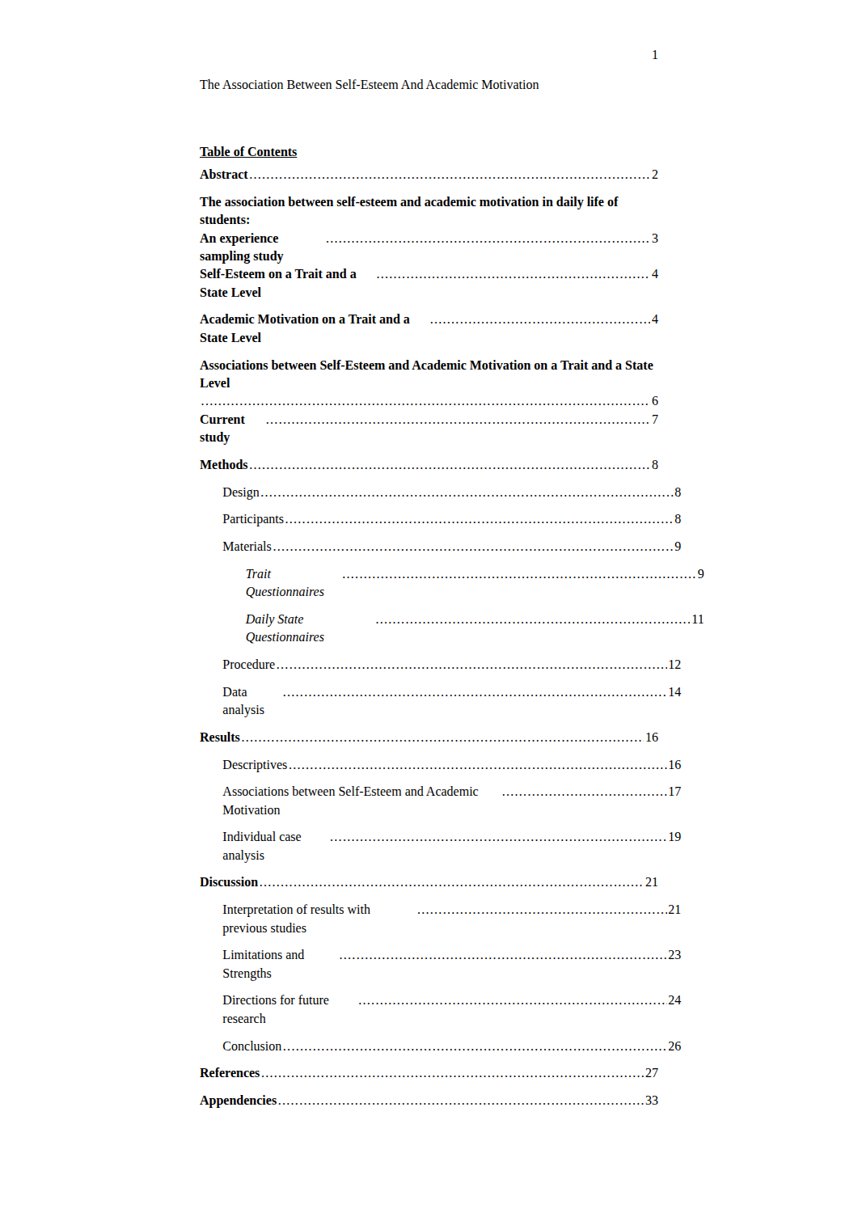1
The Association Between Self-Esteem And Academic Motivation
Table of Contents
Abstract .................................................................................................................. 2
The association between self-esteem and academic motivation in daily life of students:
An experience sampling study ..................................................................................................... 3
Self-Esteem on a Trait and a State Level ................................................................................. 4
Academic Motivation on a Trait and a State Level .............................................................. 4
Associations between Self-Esteem and Academic Motivation on a Trait and a State Level
......................................................................................................................................... 6
Current study ............................................................................................................. 7
Methods ................................................................................................................... 8
Design ......................................................................................................................... 8
Participants .............................................................................................................. 8
Materials .................................................................................................................. 9
Trait Questionnaires ............................................................................................. 9
Daily State Questionnaires ................................................................................ 11
Procedure ............................................................................................................... 12
Data analysis .......................................................................................................... 14
Results .................................................................................................................... 16
Descriptives ............................................................................................................ 16
Associations between Self-Esteem and Academic Motivation ............................................ 17
Individual case analysis ............................................................................................ 19
Discussion .............................................................................................................. 21
Interpretation of results with previous studies ....................................................................... 21
Limitations and Strengths ......................................................................................... 23
Directions for future research .................................................................................. 24
Conclusion ............................................................................................................. 26
References .............................................................................................................. 27
Appendencies ......................................................................................................... 33